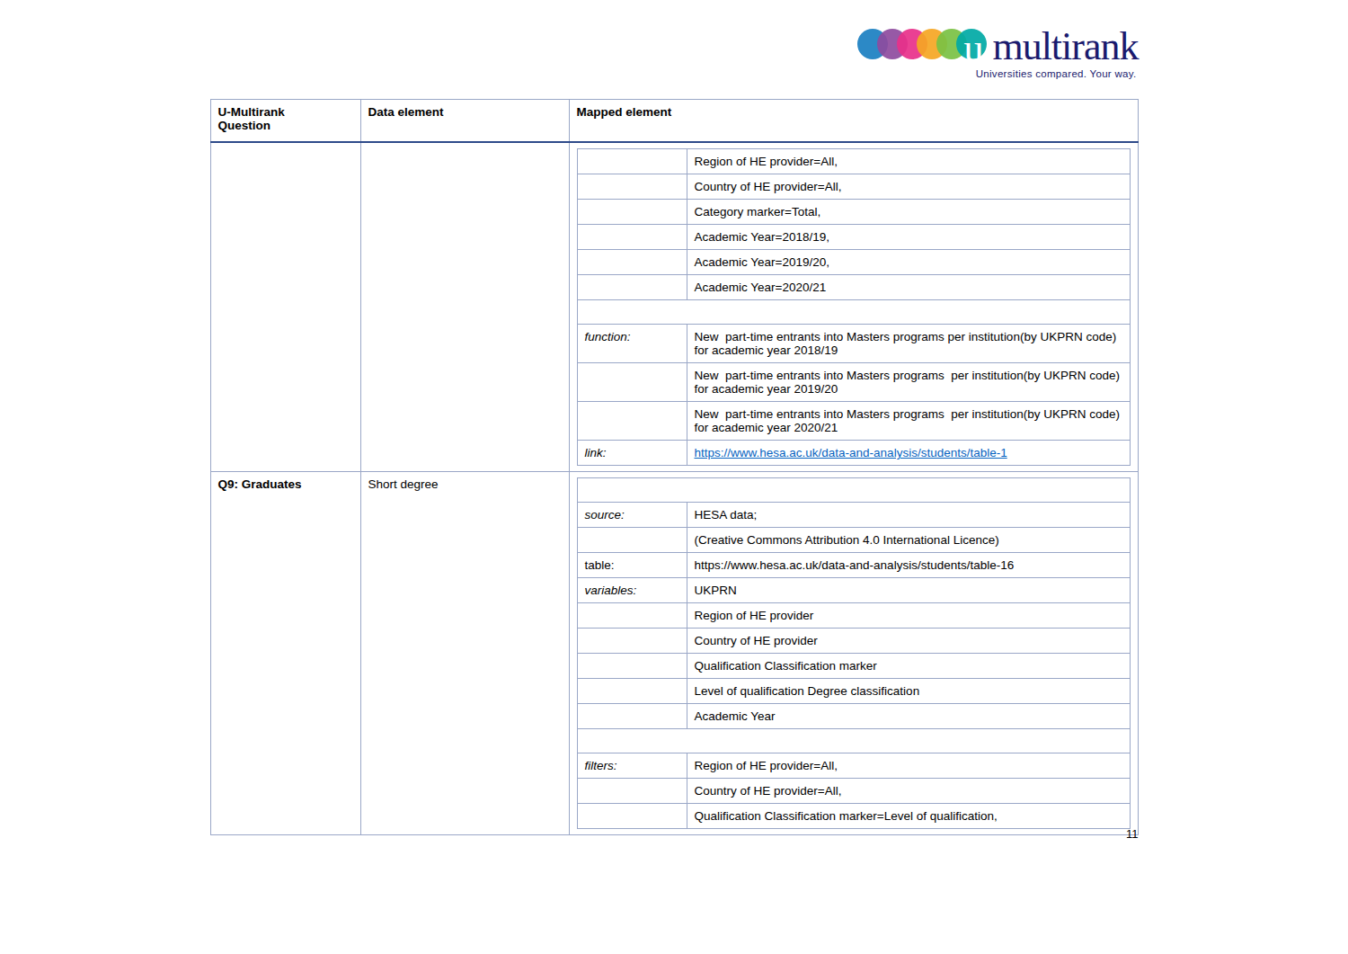u
multirank
Universities compared. Your way.
| U-Multirank Question | Data element | Mapped element |
| --- | --- | --- |
| | | / / Region of HE provider=All, / / / Country of HE provider=All, / / / Category marker=Total, / / / Academic Year=2018/19, / / / Academic Year=2019/20, / / / Academic Year=2020/21 / / function: / New part-time entrants into Masters programs per institution(by UKPRN code) for academic year 2018/19 / / / New part-time entrants into Masters programs per institution(by UKPRN code) for academic year 2019/20 / / / New part-time entrants into Masters programs per institution(by UKPRN code) for academic year 2020/21 / / link: / https://www.hesa.ac.uk/data-and-analysis/students/table-1 / |
| Q9: Graduates | Short degree | / source: / HESA data; / / / (Creative Commons Attribution 4.0 International Licence) / / table: / https://www.hesa.ac.uk/data-and-analysis/students/table-16 / / variables: / UKPRN / / / Region of HE provider / / / Country of HE provider / / / Qualification Classification marker / / / Level of qualification Degree classification / / / Academic Year / / filters: / Region of HE provider=All, / / / Country of HE provider=All, / / / Qualification Classification marker=Level of qualification, / |
11